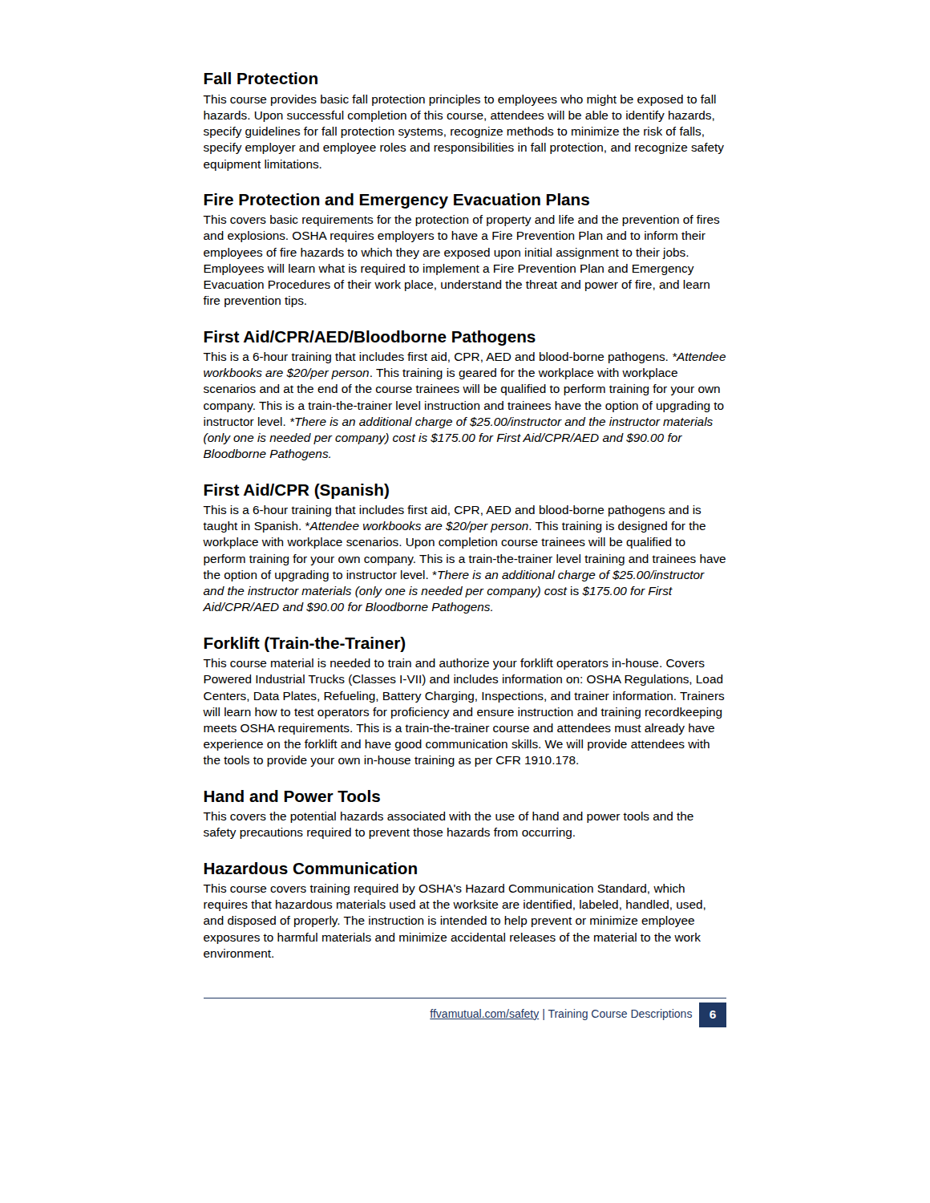Fall Protection
This course provides basic fall protection principles to employees who might be exposed to fall hazards. Upon successful completion of this course, attendees will be able to identify hazards, specify guidelines for fall protection systems, recognize methods to minimize the risk of falls, specify employer and employee roles and responsibilities in fall protection, and recognize safety equipment limitations.
Fire Protection and Emergency Evacuation Plans
This covers basic requirements for the protection of property and life and the prevention of fires and explosions. OSHA requires employers to have a Fire Prevention Plan and to inform their employees of fire hazards to which they are exposed upon initial assignment to their jobs. Employees will learn what is required to implement a Fire Prevention Plan and Emergency Evacuation Procedures of their work place, understand the threat and power of fire, and learn fire prevention tips.
First Aid/CPR/AED/Bloodborne Pathogens
This is a 6-hour training that includes first aid, CPR, AED and blood-borne pathogens. *Attendee workbooks are $20/per person. This training is geared for the workplace with workplace scenarios and at the end of the course trainees will be qualified to perform training for your own company. This is a train-the-trainer level instruction and trainees have the option of upgrading to instructor level. *There is an additional charge of $25.00/instructor and the instructor materials (only one is needed per company) cost is $175.00 for First Aid/CPR/AED and $90.00 for Bloodborne Pathogens.
First Aid/CPR (Spanish)
This is a 6-hour training that includes first aid, CPR, AED and blood-borne pathogens and is taught in Spanish. *Attendee workbooks are $20/per person. This training is designed for the workplace with workplace scenarios. Upon completion course trainees will be qualified to perform training for your own company. This is a train-the-trainer level training and trainees have the option of upgrading to instructor level. *There is an additional charge of $25.00/instructor and the instructor materials (only one is needed per company) cost is $175.00 for First Aid/CPR/AED and $90.00 for Bloodborne Pathogens.
Forklift (Train-the-Trainer)
This course material is needed to train and authorize your forklift operators in-house. Covers Powered Industrial Trucks (Classes I-VII) and includes information on: OSHA Regulations, Load Centers, Data Plates, Refueling, Battery Charging, Inspections, and trainer information. Trainers will learn how to test operators for proficiency and ensure instruction and training recordkeeping meets OSHA requirements. This is a train-the-trainer course and attendees must already have experience on the forklift and have good communication skills. We will provide attendees with the tools to provide your own in-house training as per CFR 1910.178.
Hand and Power Tools
This covers the potential hazards associated with the use of hand and power tools and the safety precautions required to prevent those hazards from occurring.
Hazardous Communication
This course covers training required by OSHA's Hazard Communication Standard, which requires that hazardous materials used at the worksite are identified, labeled, handled, used, and disposed of properly. The instruction is intended to help prevent or minimize employee exposures to harmful materials and minimize accidental releases of the material to the work environment.
ffvamutual.com/safety | Training Course Descriptions
6